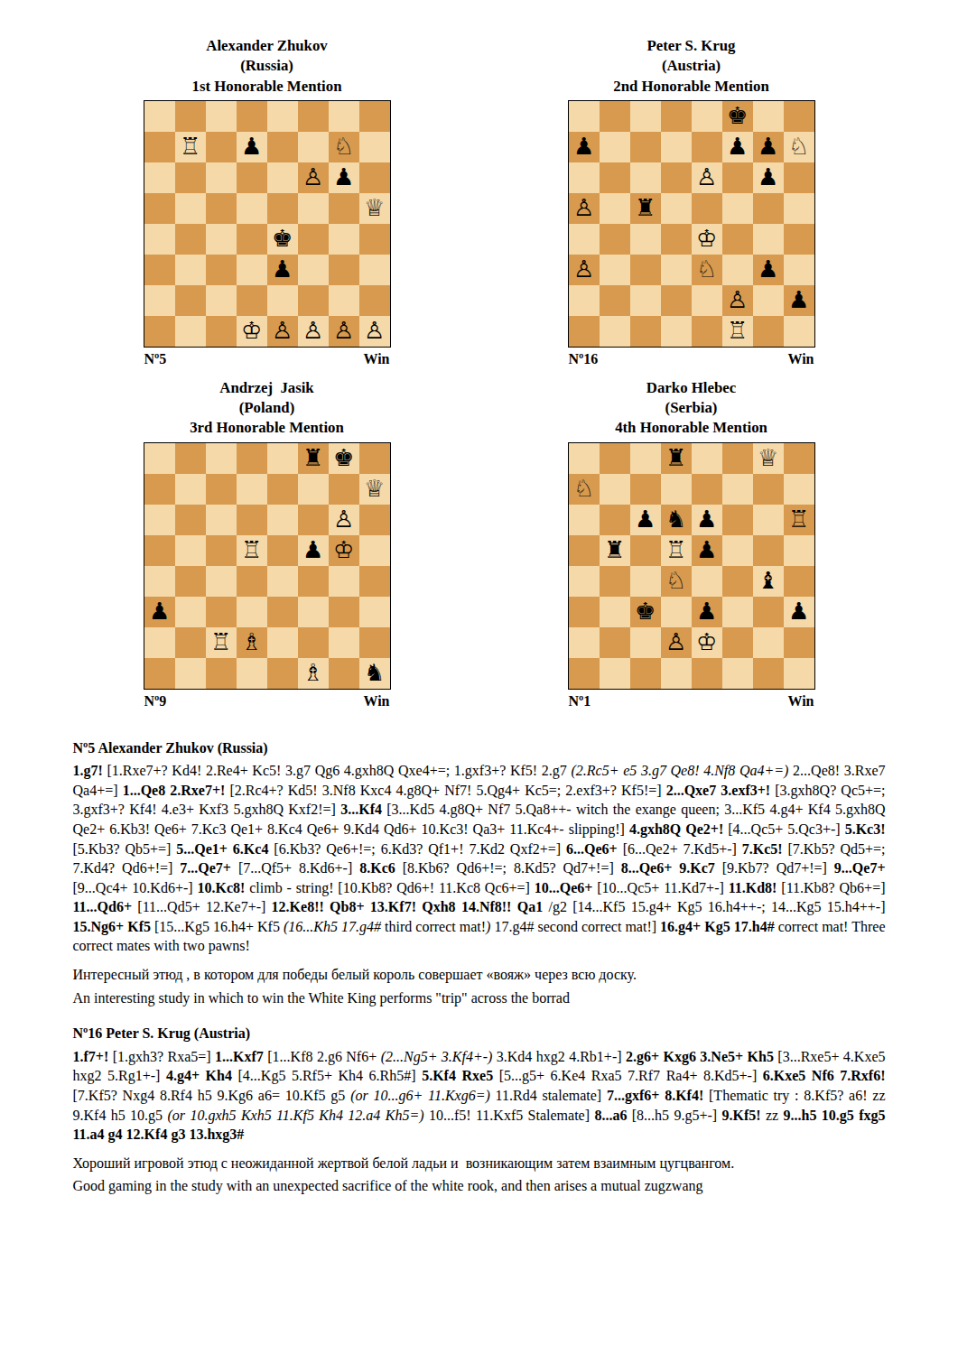Alexander Zhukov
(Russia)
1st Honorable Mention
| | ♖ | | ♟ | | | ♘ | |
| | | | | | ♙ | ♟ | |
| | | | | | | | ♕ |
| | | | | ♚ | | | |
| | | | | ♟ | | | |
| | | | ♔ | ♙ | ♙ | ♙ | ♙ |
Nº5 Win
Peter S. Krug
(Austria)
2nd Honorable Mention
| | | | | | ♚ | | |
| ♟ | | | | | ♟ | ♟ | ♘ |
| | | | | ♙ | | ♟ | |
| ♙ | | ♜ | | | | | |
| | | | | ♔ | | | |
| ♙ | | | | ♘ | | ♟ | |
| | | | | | ♙ | | ♟ |
| | | | | | ♖ | | |
Nº16 Win
Andrzej Jasik
(Poland)
3rd Honorable Mention
| | | | | | ♜ | ♚ | |
| | | | | | | | ♕ |
| | | | | | | ♙ | |
| | | | ♖ | | ♟ | ♔ | |
| ♟ | | | | | | | |
| | | ♖ | ♗ | | | | |
| | | | | | ♗ | | ♞ |
Nº9 Win
Darko Hlebec
(Serbia)
4th Honorable Mention
| | | | ♜ | | | ♕ | |
| ♘ | | | | | | | |
| | | ♟ | ♞ | ♟ | | | ♖ |
| | ♜ | | ♖ | ♟ | | | |
| | | | ♘ | | | ♝ | |
| | | ♚ | | ♟ | | | ♟ |
| | | | ♙ | ♔ | | | |
Nº1 Win
Nº5 Alexander Zhukov (Russia)
1.g7! [1.Rxe7+? Kd4! 2.Re4+ Kc5! 3.g7 Qg6 4.gxh8Q Qxe4+=; 1.gxf3+? Kf5! 2.g7 (2.Rc5+ e5 3.g7 Qe8! 4.Nf8 Qa4+=) 2...Qe8! 3.Rxe7 Qa4+=] 1...Qe8 2.Rxe7+! [2.Rc4+? Kd5! 3.Nf8 Kxc4 4.g8Q+ Nf7! 5.Qg4+ Kc5=; 2.exf3+? Kf5!=] 2...Qxe7 3.exf3+! [3.gxh8Q? Qc5+=; 3.gxf3+? Kf4! 4.e3+ Kxf3 5.gxh8Q Kxf2!=] 3...Kf4 [3...Kd5 4.g8Q+ Nf7 5.Qa8++- witch the exange queen; 3...Kf5 4.g4+ Kf4 5.gxh8Q Qe2+ 6.Kb3! Qe6+ 7.Kc3 Qe1+ 8.Kc4 Qe6+ 9.Kd4 Qd6+ 10.Kc3! Qa3+ 11.Kc4+- slipping!] 4.gxh8Q Qe2+! [4...Qc5+ 5.Qc3+-] 5.Kc3! [5.Kb3? Qb5+=] 5...Qe1+ 6.Kc4 [6.Kb3? Qe6+!=; 6.Kd3? Qf1+! 7.Kd2 Qxf2+=] 6...Qe6+ [6...Qe2+ 7.Kd5+-] 7.Kc5! [7.Kb5? Qd5+=; 7.Kd4? Qd6+!=] 7...Qe7+ [7...Qf5+ 8.Kd6+-] 8.Kc6 [8.Kb6? Qd6+!=; 8.Kd5? Qd7+!=] 8...Qe6+ 9.Kc7 [9.Kb7? Qd7+!=] 9...Qe7+ [9...Qc4+ 10.Kd6+-] 10.Kc8! climb - string! [10.Kb8? Qd6+! 11.Kc8 Qc6+=] 10...Qe6+ [10...Qc5+ 11.Kd7+-] 11.Kd8! [11.Kb8? Qb6+=] 11...Qd6+ [11...Qd5+ 12.Ke7+-] 12.Ke8!! Qb8+ 13.Kf7! Qxh8 14.Nf8!! Qa1 /g2 [14...Kf5 15.g4+ Kg5 16.h4++-; 14...Kg5 15.h4++-] 15.Ng6+ Kf5 [15...Kg5 16.h4+ Kf5 (16...Kh5 17.g4# third correct mat!) 17.g4# second correct mat!] 16.g4+ Kg5 17.h4# correct mat! Three correct mates with two pawns!
Интересный этюд , в котором для победы белый король совершает «вояж» через всю доску.
An interesting study in which to win the White King performs "trip" across the borrad
Nº16 Peter S. Krug (Austria)
1.f7+! [1.gxh3? Rxa5=] 1...Kxf7 [1...Kf8 2.g6 Nf6+ (2...Ng5+ 3.Kf4+-) 3.Kd4 hxg2 4.Rb1+-] 2.g6+ Kxg6 3.Ne5+ Kh5 [3...Rxe5+ 4.Kxe5 hxg2 5.Rg1+-] 4.g4+ Kh4 [4...Kg5 5.Rf5+ Kh4 6.Rh5#] 5.Kf4 Rxe5 [5...g5+ 6.Ke4 Rxa5 7.Rf7 Ra4+ 8.Kd5+-] 6.Kxe5 Nf6 7.Rxf6! [7.Kf5? Nxg4 8.Rf4 h5 9.Kg6 a6= 10.Kf5 g5 (or 10...g6+ 11.Kxg6=) 11.Rd4 stalemate] 7...gxf6+ 8.Kf4! [Thematic try : 8.Kf5? a6! zz 9.Kf4 h5 10.g5 (or 10.gxh5 Kxh5 11.Kf5 Kh4 12.a4 Kh5=) 10...f5! 11.Kxf5 Stalemate] 8...a6 [8...h5 9.g5+-] 9.Kf5! zz 9...h5 10.g5 fxg5 11.a4 g4 12.Kf4 g3 13.hxg3#
Хороший игровой этюд с неожиданной жертвой белой ладьи и возникающим затем взаимным цугцвангом.
Good gaming in the study with an unexpected sacrifice of the white rook, and then arises a mutual zugzwang